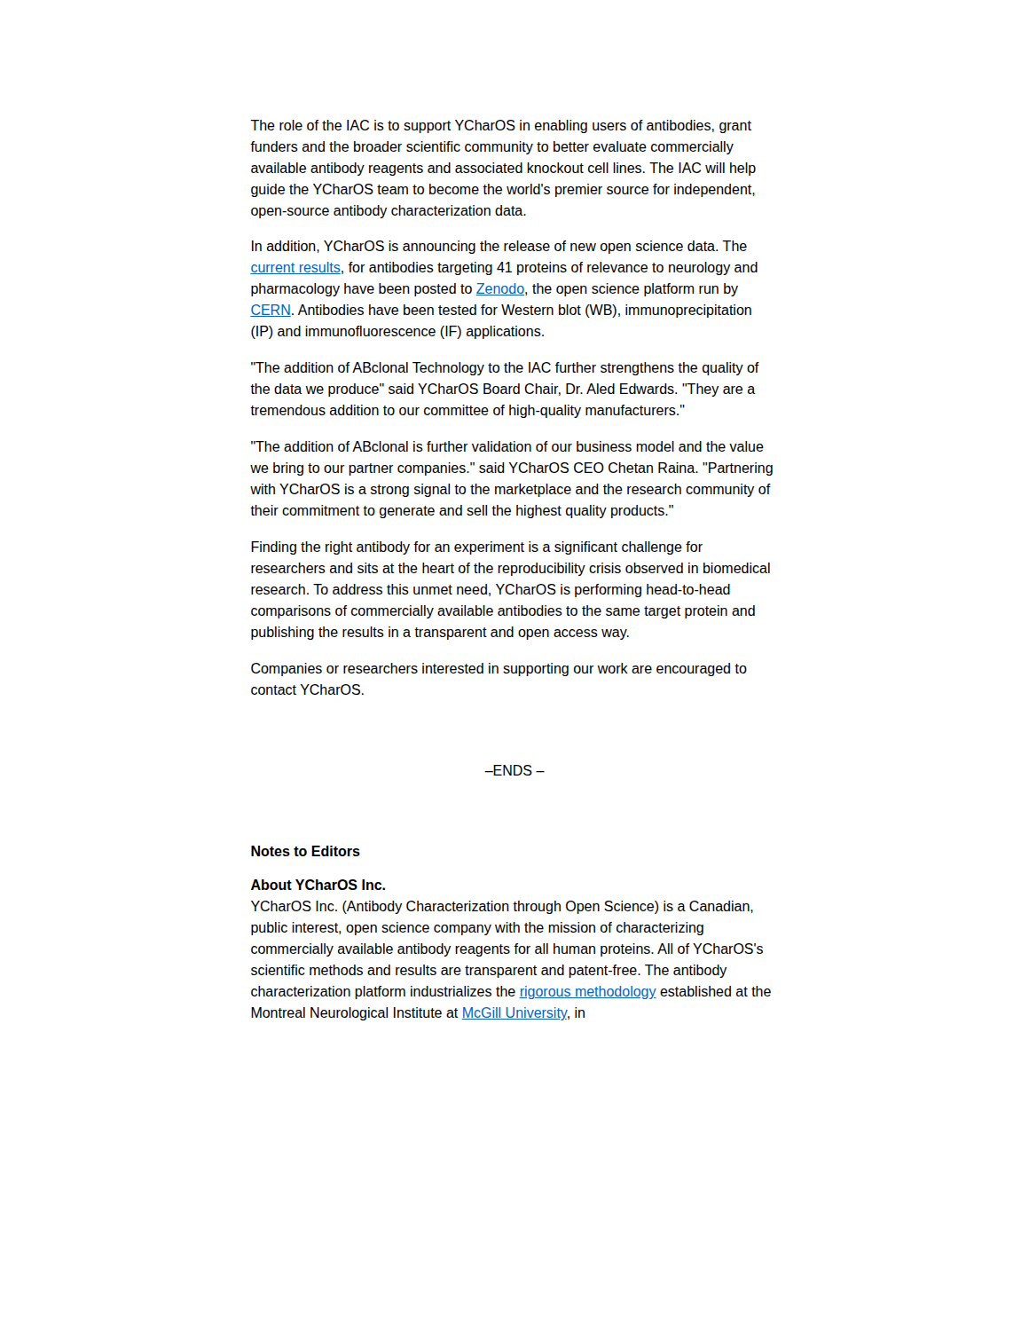The role of the IAC is to support YCharOS in enabling users of antibodies, grant funders and the broader scientific community to better evaluate commercially available antibody reagents and associated knockout cell lines. The IAC will help guide the YCharOS team to become the world's premier source for independent, open-source antibody characterization data.
In addition, YCharOS is announcing the release of new open science data. The current results, for antibodies targeting 41 proteins of relevance to neurology and pharmacology have been posted to Zenodo, the open science platform run by CERN. Antibodies have been tested for Western blot (WB), immunoprecipitation (IP) and immunofluorescence (IF) applications.
"The addition of ABclonal Technology to the IAC further strengthens the quality of the data we produce" said YCharOS Board Chair, Dr. Aled Edwards. "They are a tremendous addition to our committee of high-quality manufacturers."
"The addition of ABclonal is further validation of our business model and the value we bring to our partner companies." said YCharOS CEO Chetan Raina. "Partnering with YCharOS is a strong signal to the marketplace and the research community of their commitment to generate and sell the highest quality products."
Finding the right antibody for an experiment is a significant challenge for researchers and sits at the heart of the reproducibility crisis observed in biomedical research. To address this unmet need, YCharOS is performing head-to-head comparisons of commercially available antibodies to the same target protein and publishing the results in a transparent and open access way.
Companies or researchers interested in supporting our work are encouraged to contact YCharOS.
–ENDS –
Notes to Editors
About YCharOS Inc.
YCharOS Inc. (Antibody Characterization through Open Science) is a Canadian, public interest, open science company with the mission of characterizing commercially available antibody reagents for all human proteins. All of YCharOS's scientific methods and results are transparent and patent-free. The antibody characterization platform industrializes the rigorous methodology established at the Montreal Neurological Institute at McGill University, in